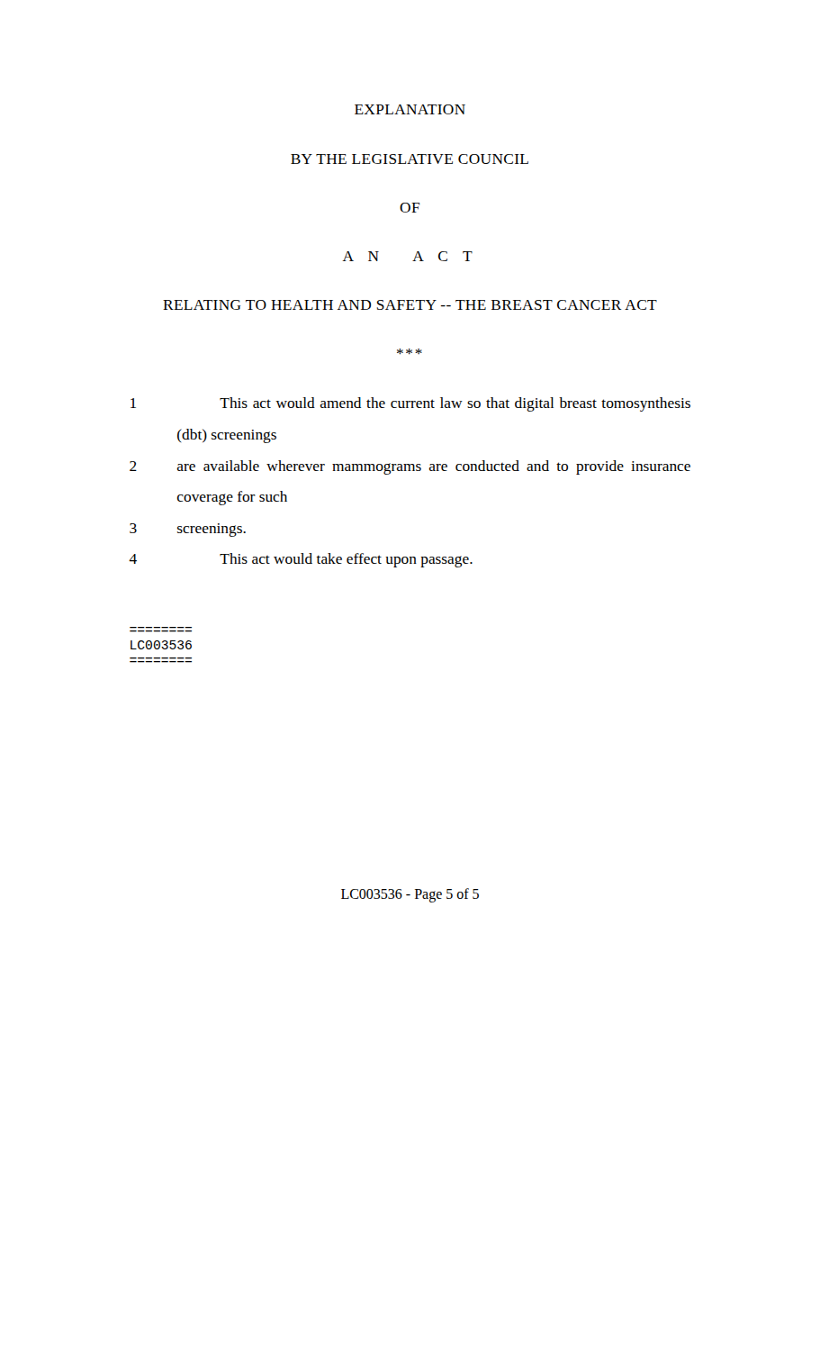EXPLANATION
BY THE LEGISLATIVE COUNCIL
OF
A N A C T
RELATING TO HEALTH AND SAFETY -- THE BREAST CANCER ACT
***
| 1 | This act would amend the current law so that digital breast tomosynthesis (dbt) screenings |
| 2 | are available wherever mammograms are conducted and to provide insurance coverage for such |
| 3 | screenings. |
| 4 | This act would take effect upon passage. |
========
LC003536
========
LC003536 - Page 5 of 5